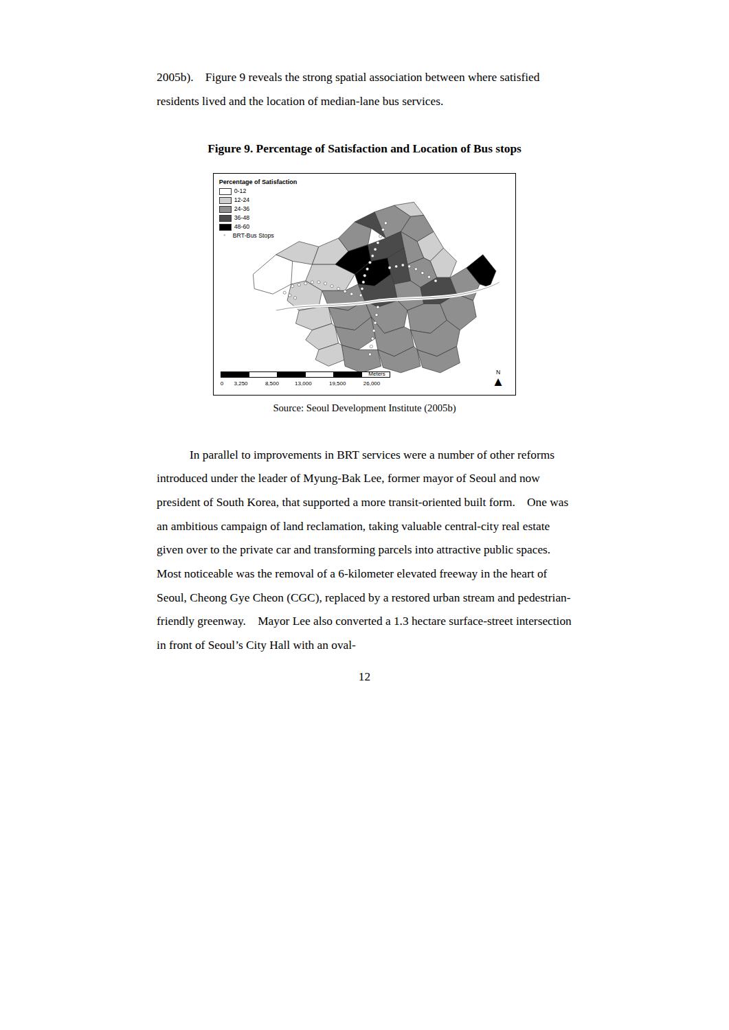2005b). Figure 9 reveals the strong spatial association between where satisfied residents lived and the location of median-lane bus services.
Figure 9. Percentage of Satisfaction and Location of Bus stops
Percentage of Satisfaction
0-12
12-24
24-36
36-48
48-60
◦BRT-Bus Stops
03,2508,50013,00019,50026,000
Meters
N
▲
Source: Seoul Development Institute (2005b)
In parallel to improvements in BRT services were a number of other reforms introduced under the leader of Myung-Bak Lee, former mayor of Seoul and now president of South Korea, that supported a more transit-oriented built form. One was an ambitious campaign of land reclamation, taking valuable central-city real estate given over to the private car and transforming parcels into attractive public spaces. Most noticeable was the removal of a 6-kilometer elevated freeway in the heart of Seoul, Cheong Gye Cheon (CGC), replaced by a restored urban stream and pedestrian-friendly greenway. Mayor Lee also converted a 1.3 hectare surface-street intersection in front of Seoul’s City Hall with an oval-
12